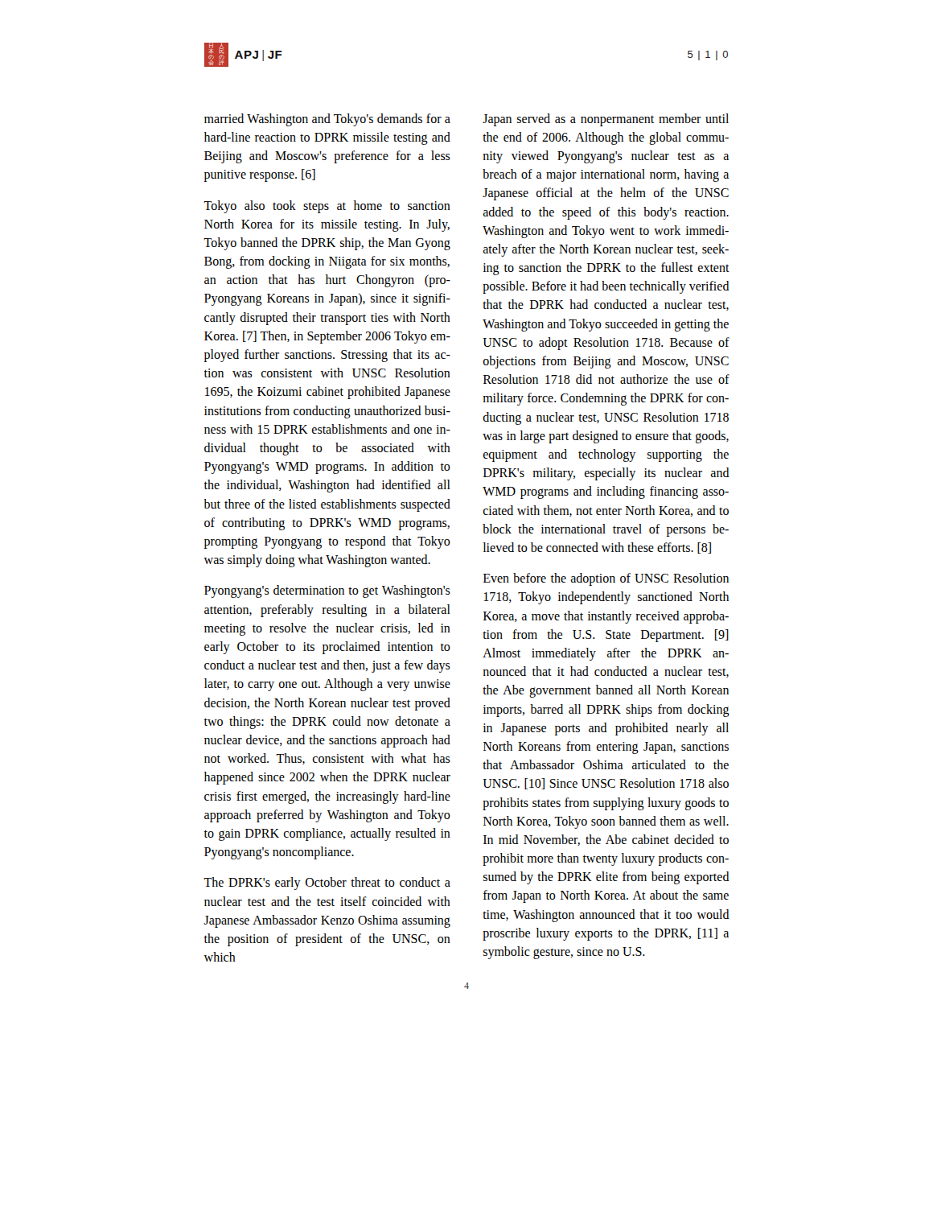日人 本民 のの 会評
APJ|JF
5 | 1 | 0
married Washington and Tokyo's demands for a hard-line reaction to DPRK missile testing and Beijing and Moscow's preference for a less punitive response. [6]
Tokyo also took steps at home to sanction North Korea for its missile testing. In July, Tokyo banned the DPRK ship, the Man Gyong Bong, from docking in Niigata for six months, an action that has hurt Chongyron (pro-Pyongyang Koreans in Japan), since it significantly disrupted their transport ties with North Korea. [7] Then, in September 2006 Tokyo employed further sanctions. Stressing that its action was consistent with UNSC Resolution 1695, the Koizumi cabinet prohibited Japanese institutions from conducting unauthorized business with 15 DPRK establishments and one individual thought to be associated with Pyongyang's WMD programs. In addition to the individual, Washington had identified all but three of the listed establishments suspected of contributing to DPRK's WMD programs, prompting Pyongyang to respond that Tokyo was simply doing what Washington wanted.
Pyongyang's determination to get Washington's attention, preferably resulting in a bilateral meeting to resolve the nuclear crisis, led in early October to its proclaimed intention to conduct a nuclear test and then, just a few days later, to carry one out. Although a very unwise decision, the North Korean nuclear test proved two things: the DPRK could now detonate a nuclear device, and the sanctions approach had not worked. Thus, consistent with what has happened since 2002 when the DPRK nuclear crisis first emerged, the increasingly hard-line approach preferred by Washington and Tokyo to gain DPRK compliance, actually resulted in Pyongyang's noncompliance.
The DPRK's early October threat to conduct a nuclear test and the test itself coincided with Japanese Ambassador Kenzo Oshima assuming the position of president of the UNSC, on which
Japan served as a nonpermanent member until the end of 2006. Although the global community viewed Pyongyang's nuclear test as a breach of a major international norm, having a Japanese official at the helm of the UNSC added to the speed of this body's reaction. Washington and Tokyo went to work immediately after the North Korean nuclear test, seeking to sanction the DPRK to the fullest extent possible. Before it had been technically verified that the DPRK had conducted a nuclear test, Washington and Tokyo succeeded in getting the UNSC to adopt Resolution 1718. Because of objections from Beijing and Moscow, UNSC Resolution 1718 did not authorize the use of military force. Condemning the DPRK for conducting a nuclear test, UNSC Resolution 1718 was in large part designed to ensure that goods, equipment and technology supporting the DPRK's military, especially its nuclear and WMD programs and including financing associated with them, not enter North Korea, and to block the international travel of persons believed to be connected with these efforts. [8]
Even before the adoption of UNSC Resolution 1718, Tokyo independently sanctioned North Korea, a move that instantly received approbation from the U.S. State Department. [9] Almost immediately after the DPRK announced that it had conducted a nuclear test, the Abe government banned all North Korean imports, barred all DPRK ships from docking in Japanese ports and prohibited nearly all North Koreans from entering Japan, sanctions that Ambassador Oshima articulated to the UNSC. [10] Since UNSC Resolution 1718 also prohibits states from supplying luxury goods to North Korea, Tokyo soon banned them as well. In mid November, the Abe cabinet decided to prohibit more than twenty luxury products consumed by the DPRK elite from being exported from Japan to North Korea. At about the same time, Washington announced that it too would proscribe luxury exports to the DPRK, [11] a symbolic gesture, since no U.S.
4